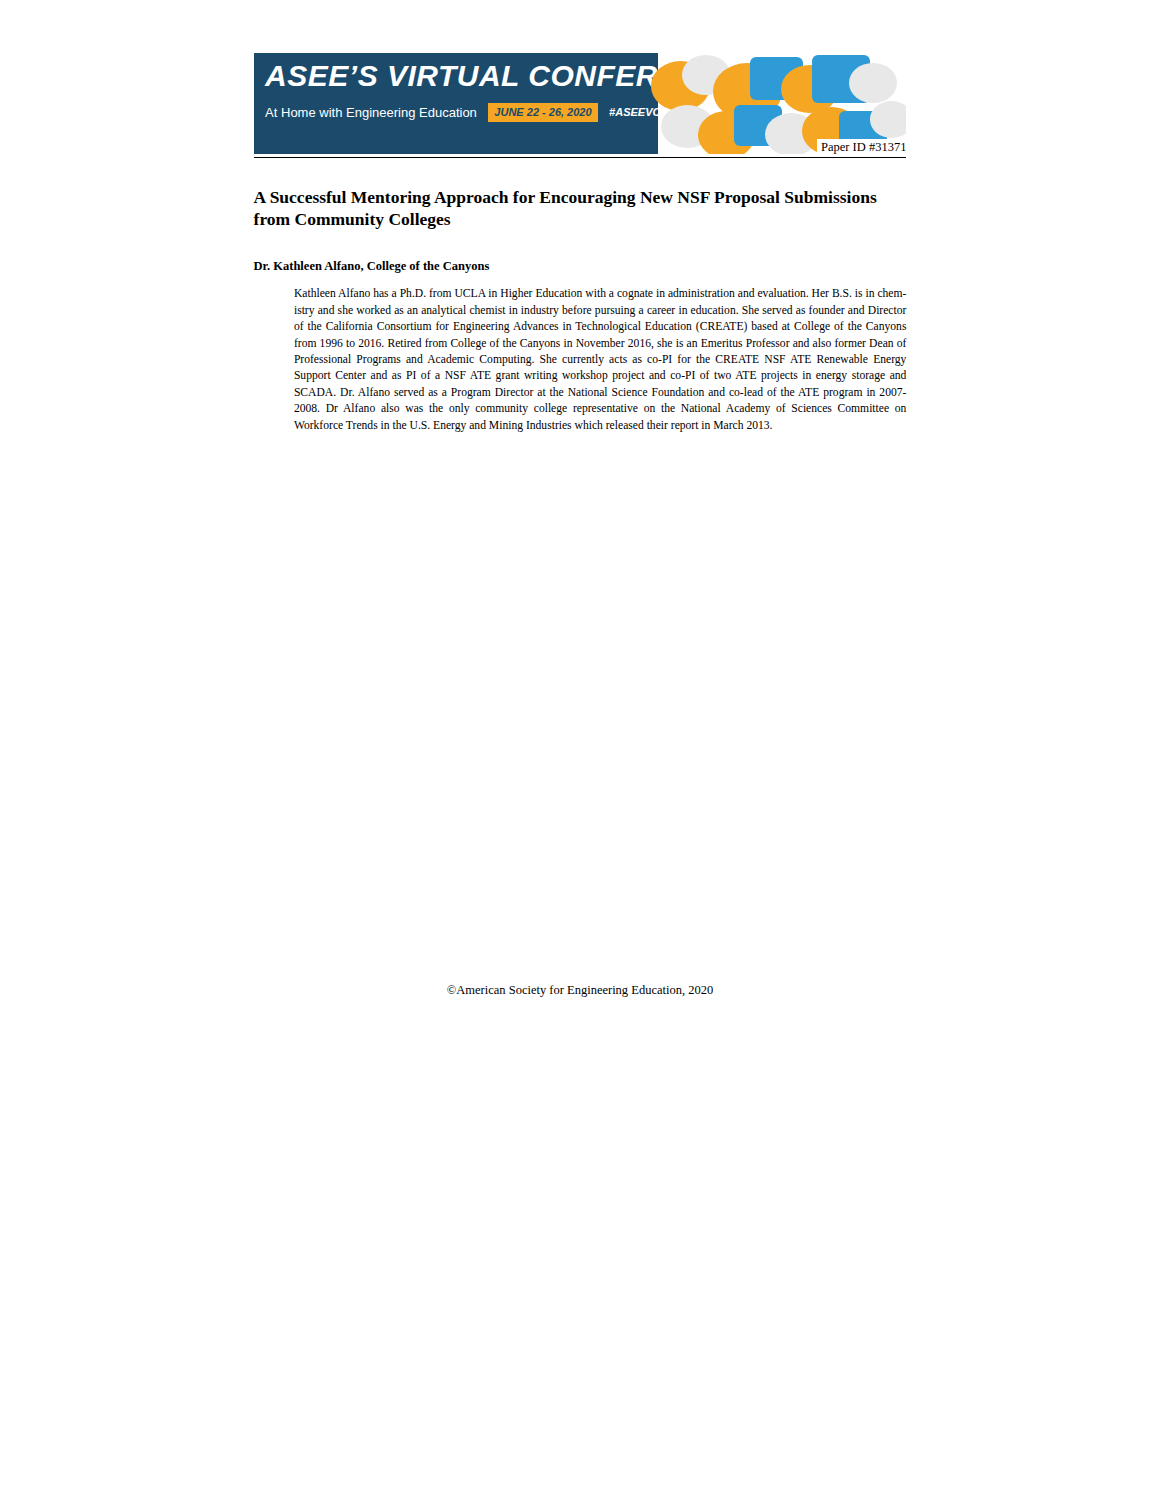ASEE’S VIRTUAL CONFERENCE
At Home with Engineering Education JUNE 22 - 26, 2020 #ASEEVC
Paper ID #31371
A Successful Mentoring Approach for Encouraging New NSF Proposal Submissions from Community Colleges
Dr. Kathleen Alfano, College of the Canyons
Kathleen Alfano has a Ph.D. from UCLA in Higher Education with a cognate in administration and evaluation. Her B.S. is in chemistry and she worked as an analytical chemist in industry before pursuing a career in education. She served as founder and Director of the California Consortium for Engineering Advances in Technological Education (CREATE) based at College of the Canyons from 1996 to 2016. Retired from College of the Canyons in November 2016, she is an Emeritus Professor and also former Dean of Professional Programs and Academic Computing. She currently acts as co-PI for the CREATE NSF ATE Renewable Energy Support Center and as PI of a NSF ATE grant writing workshop project and co-PI of two ATE projects in energy storage and SCADA. Dr. Alfano served as a Program Director at the National Science Foundation and co-lead of the ATE program in 2007-2008. Dr Alfano also was the only community college representative on the National Academy of Sciences Committee on Workforce Trends in the U.S. Energy and Mining Industries which released their report in March 2013.
©American Society for Engineering Education, 2020